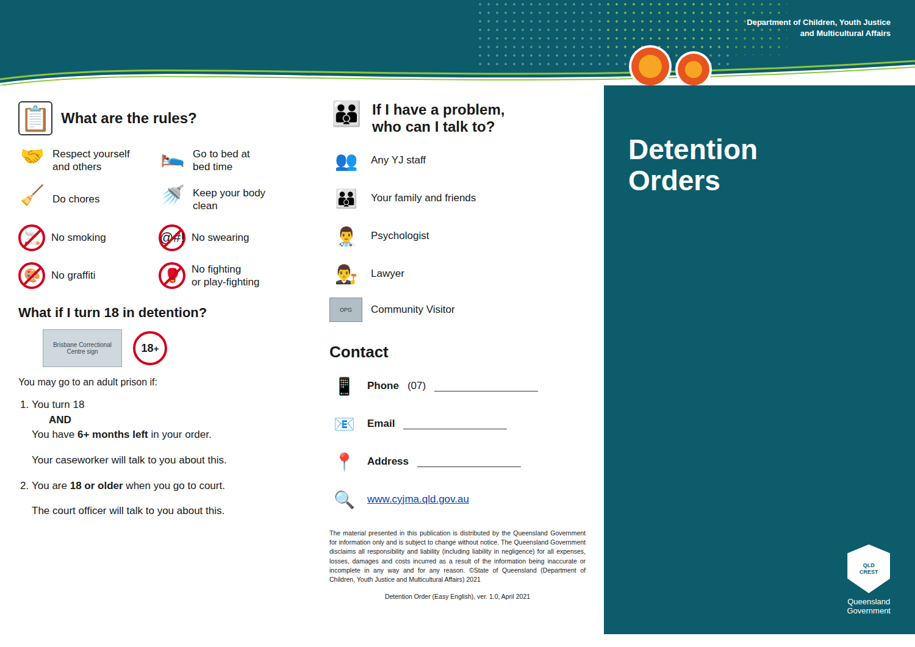Department of Children, Youth Justice
and Multicultural Affairs
📋
What are the rules?
🤝 Respect yourself
and others
🛌 Go to bed at
bed time
🧹 Do chores
🚿 Keep your body
clean
🚬 No smoking
@#! No swearing
🎨 No graffiti
🥊 No fighting
or play-fighting
What if I turn 18 in detention?
Brisbane Correctional Centre sign
18+
You may go to an adult prison if:
You turn 18 AND You have 6+ months left in your order.
Your caseworker will talk to you about this.
You are 18 or older when you go to court.
The court officer will talk to you about this.
👪
If I have a problem,
who can I talk to?
👥 Any YJ staff
👪 Your family and friends
👨‍⚕️ Psychologist
👨‍⚖️ Lawyer
OPG Community Visitor
Contact
📱 Phone (07)
📧 Email
📍 Address
🔍 www.cyjma.qld.gov.au
The material presented in this publication is distributed by the Queensland Government for information only and is subject to change without notice. The Queensland Government disclaims all responsibility and liability (including liability in negligence) for all expenses, losses, damages and costs incurred as a result of the information being inaccurate or incomplete in any way and for any reason. ©State of Queensland (Department of Children, Youth Justice and Multicultural Affairs) 2021
Detention Order (Easy English), ver. 1.0, April 2021
Detention
Orders
QLD
CREST
Queensland
Government